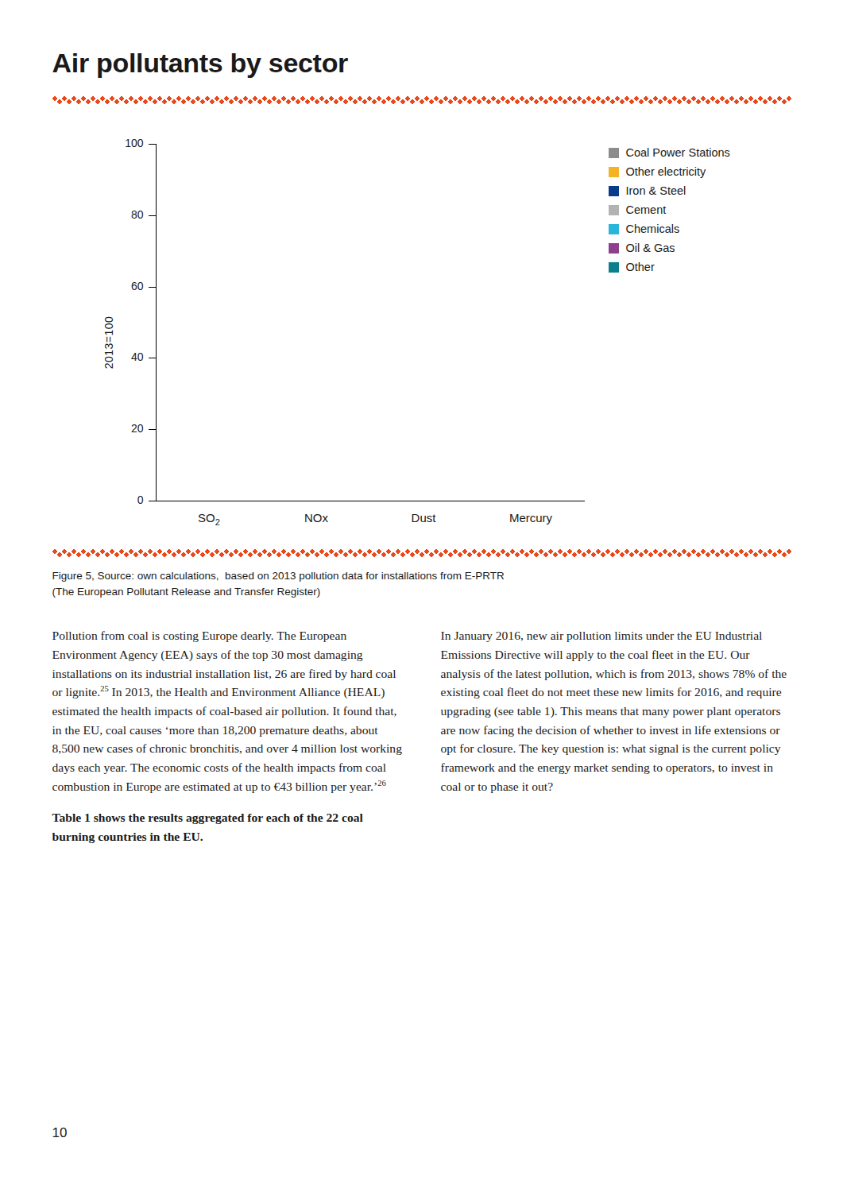Air pollutants by sector
2013=100
100
80
60
40
20
0
SO2 NOx Dust Mercury
Coal Power Stations
Other electricity
Iron & Steel
Cement
Chemicals
Oil & Gas
Other
Figure 5, Source: own calculations, based on 2013 pollution data for installations from E-PRTR
(The European Pollutant Release and Transfer Register)
Pollution from coal is costing Europe dearly. The European Environment Agency (EEA) says of the top 30 most damaging installations on its industrial installation list, 26 are fired by hard coal or lignite.25 In 2013, the Health and Environment Alliance (HEAL) estimated the health impacts of coal-based air pollution. It found that, in the EU, coal causes ‘more than 18,200 premature deaths, about 8,500 new cases of chronic bronchitis, and over 4 million lost working days each year. The economic costs of the health impacts from coal combustion in Europe are estimated at up to €43 billion per year.’26
Table 1 shows the results aggregated for each of the 22 coal burning countries in the EU.
In January 2016, new air pollution limits under the EU Industrial Emissions Directive will apply to the coal fleet in the EU. Our analysis of the latest pollution, which is from 2013, shows 78% of the existing coal fleet do not meet these new limits for 2016, and require upgrading (see table 1). This means that many power plant operators are now facing the decision of whether to invest in life extensions or opt for closure. The key question is: what signal is the current policy framework and the energy market sending to operators, to invest in coal or to phase it out?
10